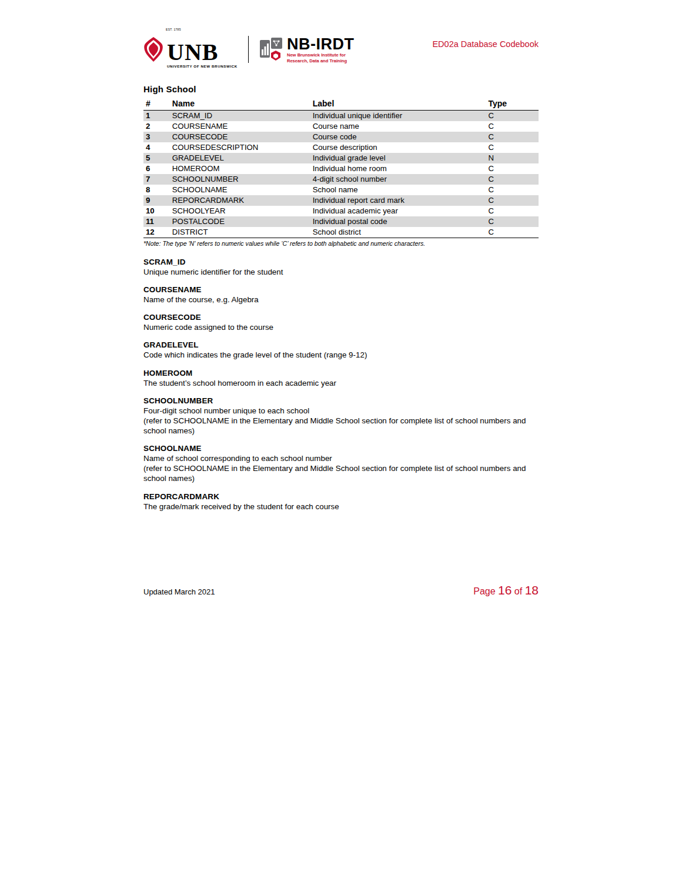EST. 1785 UNB UNIVERSITY OF NEW BRUNSWICK
NB-IRDT New Brunswick Institute for
Research, Data and Training
ED02a Database Codebook
High School
| # | Name | Label | Type |
| --- | --- | --- | --- |
| 1 | SCRAM_ID | Individual unique identifier | C |
| 2 | COURSENAME | Course name | C |
| 3 | COURSECODE | Course code | C |
| 4 | COURSEDESCRIPTION | Course description | C |
| 5 | GRADELEVEL | Individual grade level | N |
| 6 | HOMEROOM | Individual home room | C |
| 7 | SCHOOLNUMBER | 4-digit school number | C |
| 8 | SCHOOLNAME | School name | C |
| 9 | REPORCARDMARK | Individual report card mark | C |
| 10 | SCHOOLYEAR | Individual academic year | C |
| 11 | POSTALCODE | Individual postal code | C |
| 12 | DISTRICT | School district | C |
*Note: The type 'N' refers to numeric values while ‘C’ refers to both alphabetic and numeric characters.
SCRAM_ID
Unique numeric identifier for the student
COURSENAME
Name of the course, e.g. Algebra
COURSECODE
Numeric code assigned to the course
GRADELEVEL
Code which indicates the grade level of the student (range 9-12)
HOMEROOM
The student’s school homeroom in each academic year
SCHOOLNUMBER
Four-digit school number unique to each school
(refer to SCHOOLNAME in the Elementary and Middle School section for complete list of school numbers and school names)
SCHOOLNAME
Name of school corresponding to each school number
(refer to SCHOOLNAME in the Elementary and Middle School section for complete list of school numbers and school names)
REPORCARDMARK
The grade/mark received by the student for each course
Updated March 2021
Page 16 of 18